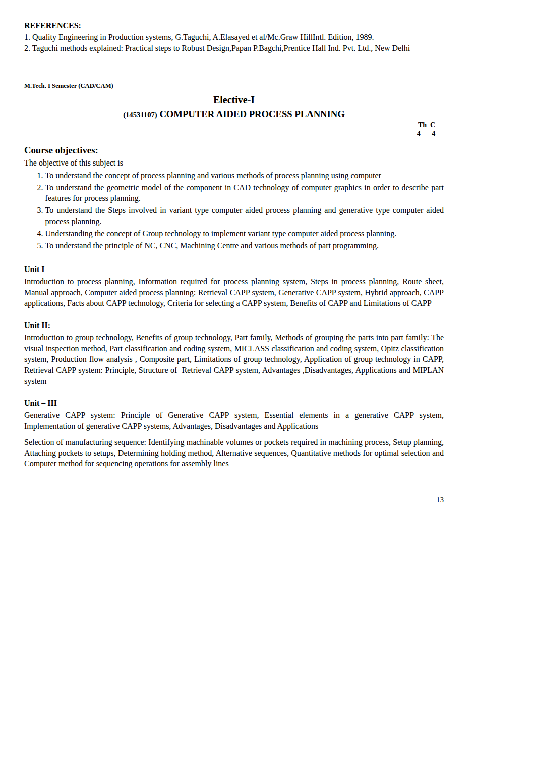REFERENCES:
1. Quality Engineering in Production systems, G.Taguchi, A.Elasayed et al/Mc.Graw HillIntl. Edition, 1989.
2. Taguchi methods explained: Practical steps to Robust Design,Papan P.Bagchi,Prentice Hall Ind. Pvt. Ltd., New Delhi
M.Tech. I Semester (CAD/CAM)
Elective-I
(14531107) COMPUTER AIDED PROCESS PLANNING
Th C
4 4
Course objectives:
The objective of this subject is
To understand the concept of process planning and various methods of process planning using computer
To understand the geometric model of the component in CAD technology of computer graphics in order to describe part features for process planning.
To understand the Steps involved in variant type computer aided process planning and generative type computer aided process planning.
Understanding the concept of Group technology to implement variant type computer aided process planning.
To understand the principle of NC, CNC, Machining Centre and various methods of part programming.
Unit I
Introduction to process planning, Information required for process planning system, Steps in process planning, Route sheet, Manual approach, Computer aided process planning: Retrieval CAPP system, Generative CAPP system, Hybrid approach, CAPP applications, Facts about CAPP technology, Criteria for selecting a CAPP system, Benefits of CAPP and Limitations of CAPP
Unit II:
Introduction to group technology, Benefits of group technology, Part family, Methods of grouping the parts into part family: The visual inspection method, Part classification and coding system, MICLASS classification and coding system, Opitz classification system, Production flow analysis , Composite part, Limitations of group technology, Application of group technology in CAPP, Retrieval CAPP system: Principle, Structure of Retrieval CAPP system, Advantages ,Disadvantages, Applications and MIPLAN system
Unit – III
Generative CAPP system: Principle of Generative CAPP system, Essential elements in a generative CAPP system, Implementation of generative CAPP systems, Advantages, Disadvantages and Applications
Selection of manufacturing sequence: Identifying machinable volumes or pockets required in machining process, Setup planning, Attaching pockets to setups, Determining holding method, Alternative sequences, Quantitative methods for optimal selection and Computer method for sequencing operations for assembly lines
13